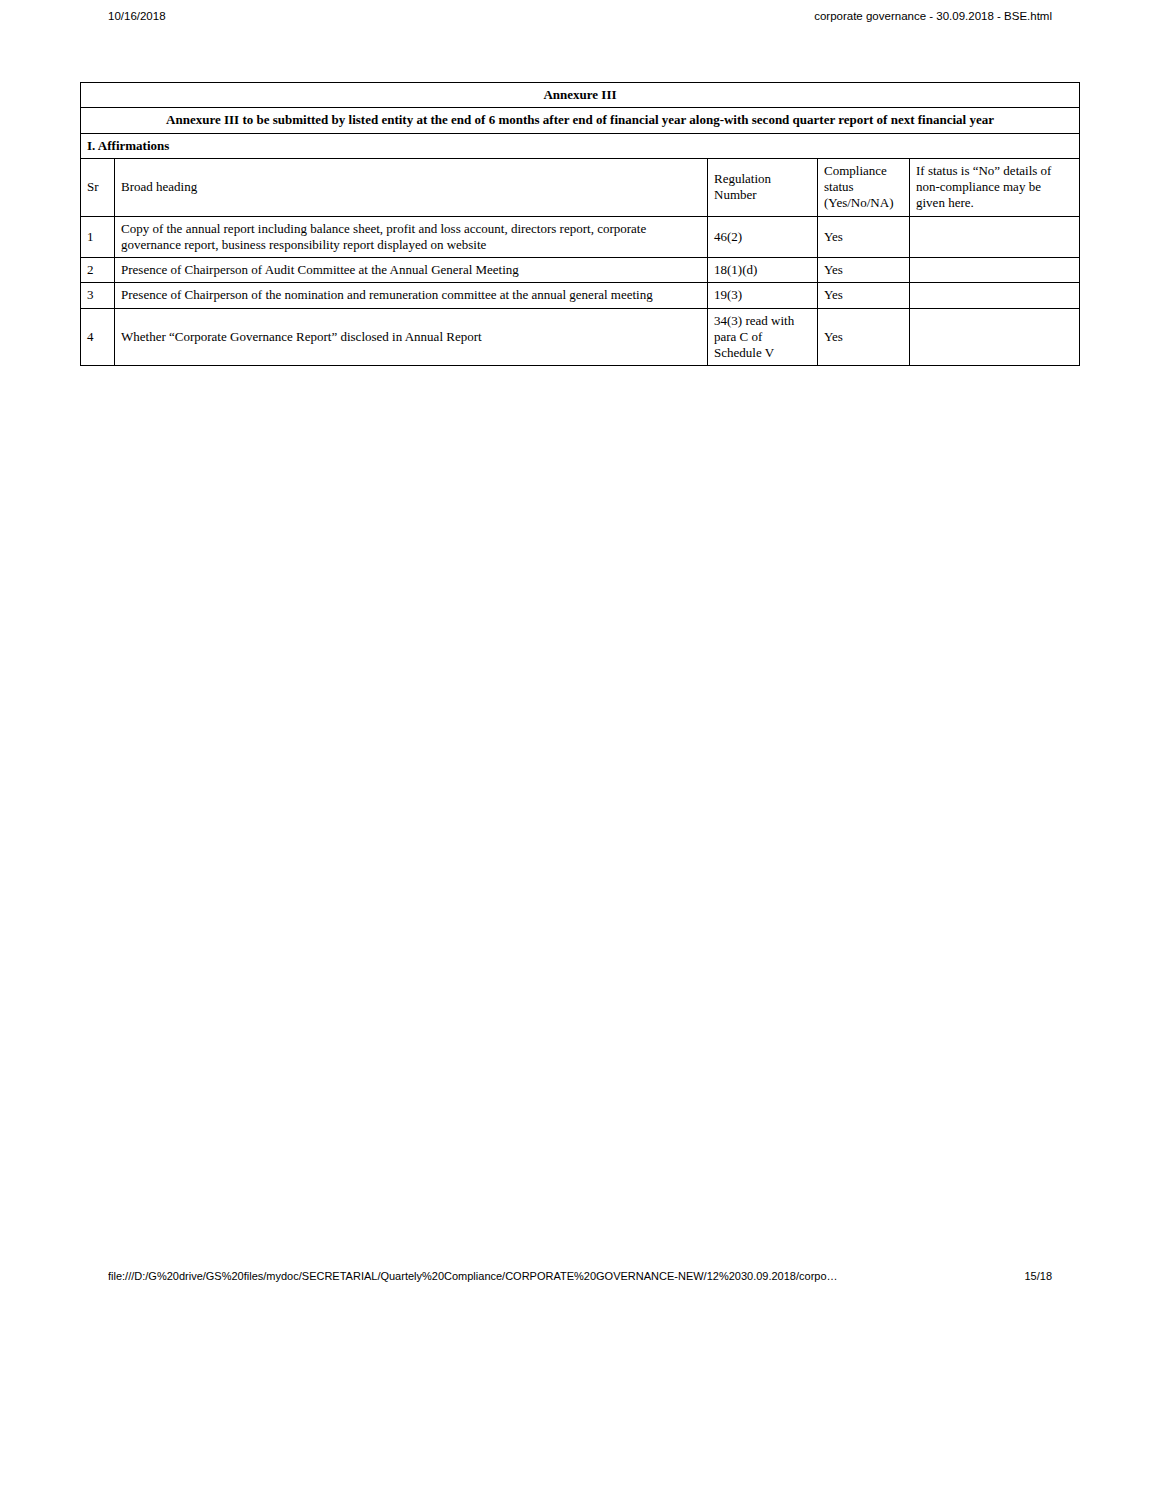10/16/2018
corporate governance - 30.09.2018 - BSE.html
| Annexure III |
| Annexure III to be submitted by listed entity at the end of 6 months after end of financial year along-with second quarter report of next financial year |
| I. Affirmations |
| Sr | Broad heading | Regulation Number | Compliance status (Yes/No/NA) | If status is “No” details of non-compliance may be given here. |
| 1 | Copy of the annual report including balance sheet, profit and loss account, directors report, corporate governance report, business responsibility report displayed on website | 46(2) | Yes | |
| 2 | Presence of Chairperson of Audit Committee at the Annual General Meeting | 18(1)(d) | Yes | |
| 3 | Presence of Chairperson of the nomination and remuneration committee at the annual general meeting | 19(3) | Yes | |
| 4 | Whether “Corporate Governance Report” disclosed in Annual Report | 34(3) read with para C of Schedule V | Yes | |
file:///D:/G%20drive/GS%20files/mydoc/SECRETARIAL/Quartely%20Compliance/CORPORATE%20GOVERNANCE-NEW/12%2030.09.2018/corpo…
15/18